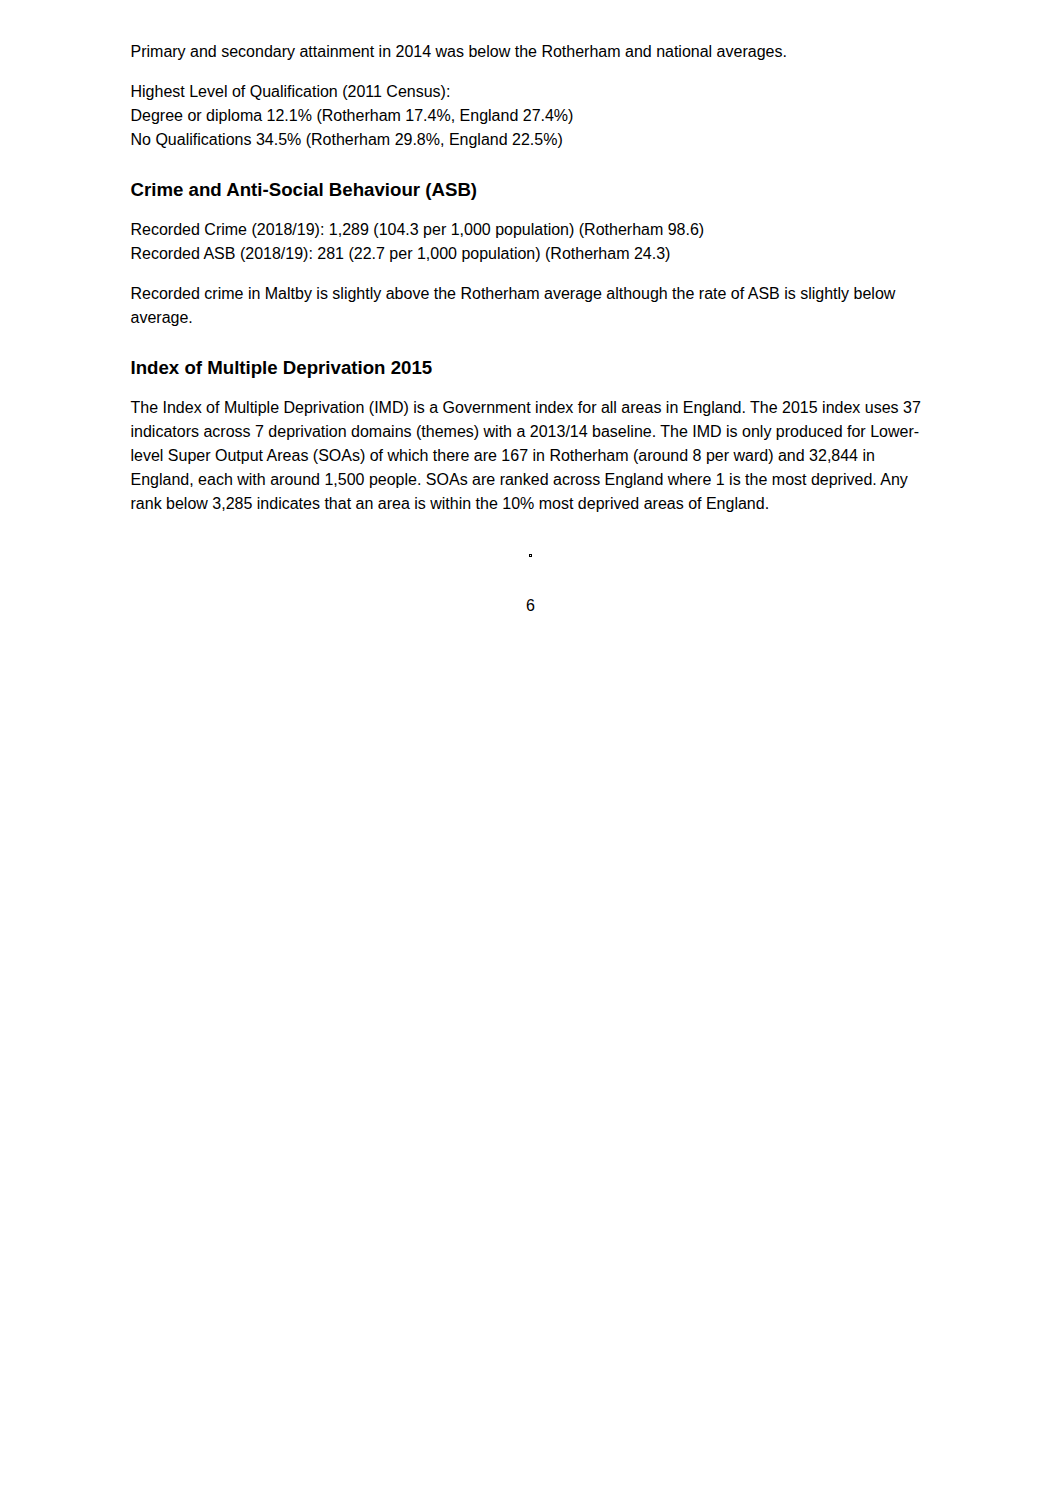Primary and secondary attainment in 2014 was below the Rotherham and national averages.
Highest Level of Qualification (2011 Census):
Degree or diploma 12.1% (Rotherham 17.4%, England 27.4%)
No Qualifications 34.5% (Rotherham 29.8%, England 22.5%)
Crime and Anti-Social Behaviour (ASB)
Recorded Crime (2018/19): 1,289 (104.3 per 1,000 population) (Rotherham 98.6)
Recorded ASB (2018/19): 281 (22.7 per 1,000 population) (Rotherham 24.3)
Recorded crime in Maltby is slightly above the Rotherham average although the rate of ASB is slightly below average.
Index of Multiple Deprivation 2015
The Index of Multiple Deprivation (IMD) is a Government index for all areas in England. The 2015 index uses 37 indicators across 7 deprivation domains (themes) with a 2013/14 baseline. The IMD is only produced for Lower-level Super Output Areas (SOAs) of which there are 167 in Rotherham (around 8 per ward) and 32,844 in England, each with around 1,500 people. SOAs are ranked across England where 1 is the most deprived. Any rank below 3,285 indicates that an area is within the 10% most deprived areas of England.
6